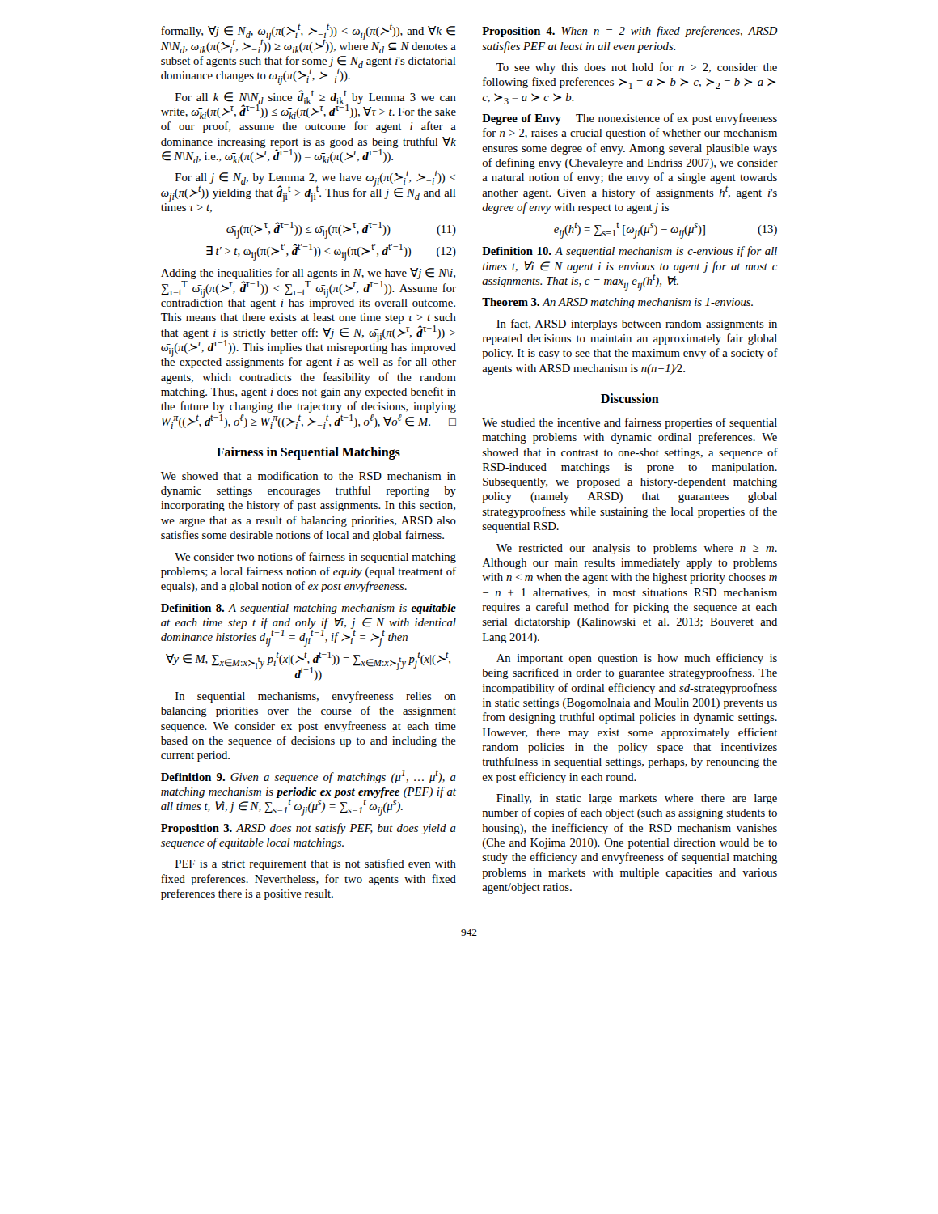formally, ∀j ∈ Nd, ωij(π(̂≻it, ≻−it)) < ωij(π(≻t)), and ∀k ∈ N\Nd, ωik(π(̂≻it, ≻−it)) ≥ ωik(π(≻t)), where Nd ⊆ N denotes a subset of agents such that for some j ∈ Nd agent i's dictatorial dominance changes to ωij(π(̂≻it, ≻−it)).
For all k ∈ N\Nd since d̂ikt ≥ dikt by Lemma 3 we can write, ω̄ki(π(≻τ, d̂τ−1)) ≤ ω̄ki(π(≻τ, dτ−1)), ∀τ > t. For the sake of our proof, assume the outcome for agent i after a dominance increasing report is as good as being truthful ∀k ∈ N\Nd, i.e., ω̄ki(π(≻τ, d̂τ−1)) = ω̄ki(π(≻τ, dτ−1)).
For all j ∈ Nd, by Lemma 2, we have ωji(π(̂≻it, ≻−it)) < ωji(π(≻t)) yielding that d̂jit > djit. Thus for all j ∈ Nd and all times τ > t,
ω̄ij(π(≻τ, d̂τ−1)) ≤ ω̄ij(π(≻τ, dτ−1)) (11)
∃ t′ > t, ω̄ij(π(≻t′, d̂t′−1)) < ω̄ij(π(≻t′, dt′−1)) (12)
Adding the inequalities for all agents in N, we have ∀j ∈ N\i, ∑τ=tT ω̄ij(π(≻τ, d̂τ−1)) < ∑τ=tT ω̄ij(π(≻τ, dτ−1)). Assume for contradiction that agent i has improved its overall outcome. This means that there exists at least one time step τ > t such that agent i is strictly better off: ∀j ∈ N, ω̄ji(π(≻τ, d̂τ−1)) > ω̄ij(π(≻τ, dτ−1)). This implies that misreporting has improved the expected assignments for agent i as well as for all other agents, which contradicts the feasibility of the random matching. Thus, agent i does not gain any expected benefit in the future by changing the trajectory of decisions, implying Wiπ((≻t, dt−1), oℓ) ≥ Wiπ((̂≻it, ≻−it, dt−1), oℓ), ∀oℓ ∈ M. □
Fairness in Sequential Matchings
We showed that a modification to the RSD mechanism in dynamic settings encourages truthful reporting by incorporating the history of past assignments. In this section, we argue that as a result of balancing priorities, ARSD also satisfies some desirable notions of local and global fairness.
We consider two notions of fairness in sequential matching problems; a local fairness notion of equity (equal treatment of equals), and a global notion of ex post envyfreeness.
Definition 8. A sequential matching mechanism is equitable at each time step t if and only if ∀i, j ∈ N with identical dominance histories dijt−1 = djit−1, if ≻it = ≻jt then
∀y ∈ M, ∑x∈M:x≻ity pit(x|(≻t, dt−1)) = ∑x∈M:x≻jty pjt(x|(≻t, dt−1))
In sequential mechanisms, envyfreeness relies on balancing priorities over the course of the assignment sequence. We consider ex post envyfreeness at each time based on the sequence of decisions up to and including the current period.
Definition 9. Given a sequence of matchings (μ1, … μt), a matching mechanism is periodic ex post envyfree (PEF) if at all times t, ∀i, j ∈ N, ∑s=1t ωji(μs) = ∑s=1t ωij(μs).
Proposition 3. ARSD does not satisfy PEF, but does yield a sequence of equitable local matchings.
PEF is a strict requirement that is not satisfied even with fixed preferences. Nevertheless, for two agents with fixed preferences there is a positive result.
Proposition 4. When n = 2 with fixed preferences, ARSD satisfies PEF at least in all even periods.
To see why this does not hold for n > 2, consider the following fixed preferences ≻1 = a ≻ b ≻ c, ≻2 = b ≻ a ≻ c, ≻3 = a ≻ c ≻ b.
Degree of Envy The nonexistence of ex post envyfreeness for n > 2, raises a crucial question of whether our mechanism ensures some degree of envy. Among several plausible ways of defining envy (Chevaleyre and Endriss 2007), we consider a natural notion of envy; the envy of a single agent towards another agent. Given a history of assignments ht, agent i's degree of envy with respect to agent j is
eij(ht) = ∑s=1t [ωji(μs) − ωij(μs)] (13)
Definition 10. A sequential mechanism is c-envious if for all times t, ∀i ∈ N agent i is envious to agent j for at most c assignments. That is, c = maxij eij(ht), ∀t.
Theorem 3. An ARSD matching mechanism is 1-envious.
In fact, ARSD interplays between random assignments in repeated decisions to maintain an approximately fair global policy. It is easy to see that the maximum envy of a society of agents with ARSD mechanism is n(n−1)⁄2.
Discussion
We studied the incentive and fairness properties of sequential matching problems with dynamic ordinal preferences. We showed that in contrast to one-shot settings, a sequence of RSD-induced matchings is prone to manipulation. Subsequently, we proposed a history-dependent matching policy (namely ARSD) that guarantees global strategyproofness while sustaining the local properties of the sequential RSD.
We restricted our analysis to problems where n ≥ m. Although our main results immediately apply to problems with n < m when the agent with the highest priority chooses m − n + 1 alternatives, in most situations RSD mechanism requires a careful method for picking the sequence at each serial dictatorship (Kalinowski et al. 2013; Bouveret and Lang 2014).
An important open question is how much efficiency is being sacrificed in order to guarantee strategyproofness. The incompatibility of ordinal efficiency and sd-strategyproofness in static settings (Bogomolnaia and Moulin 2001) prevents us from designing truthful optimal policies in dynamic settings. However, there may exist some approximately efficient random policies in the policy space that incentivizes truthfulness in sequential settings, perhaps, by renouncing the ex post efficiency in each round.
Finally, in static large markets where there are large number of copies of each object (such as assigning students to housing), the inefficiency of the RSD mechanism vanishes (Che and Kojima 2010). One potential direction would be to study the efficiency and envyfreeness of sequential matching problems in markets with multiple capacities and various agent/object ratios.
942